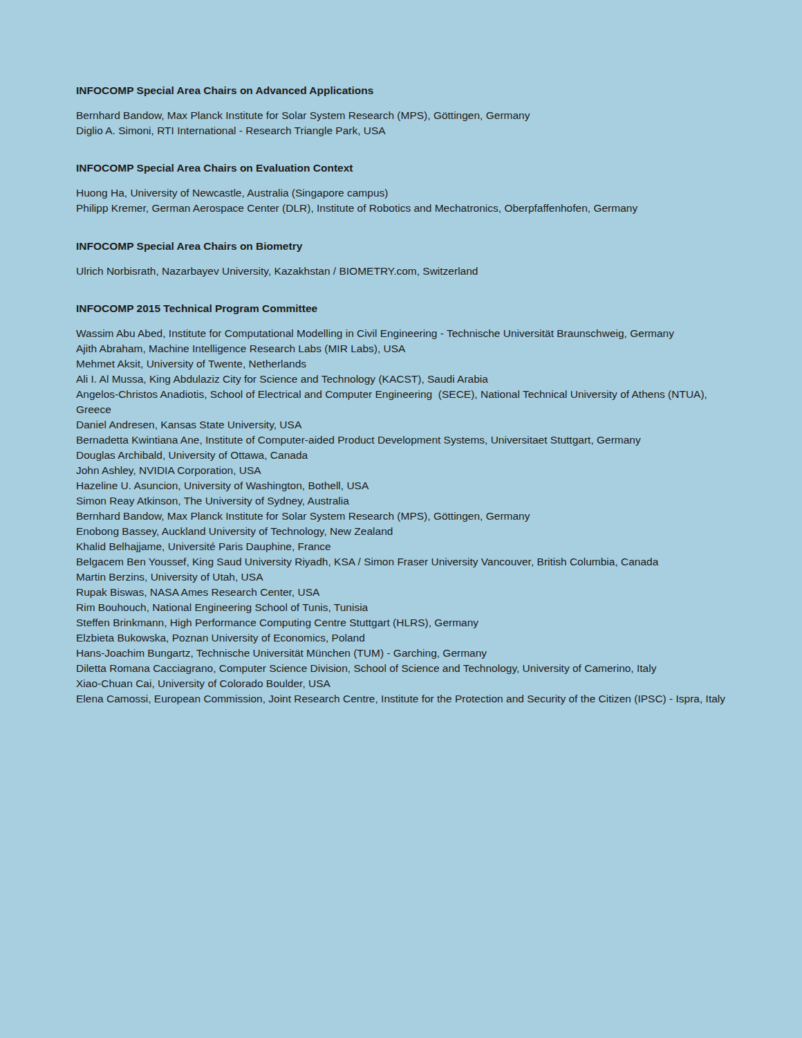INFOCOMP Special Area Chairs on Advanced Applications
Bernhard Bandow, Max Planck Institute for Solar System Research (MPS), Göttingen, Germany
Diglio A. Simoni, RTI International - Research Triangle Park, USA
INFOCOMP Special Area Chairs on Evaluation Context
Huong Ha, University of Newcastle, Australia (Singapore campus)
Philipp Kremer, German Aerospace Center (DLR), Institute of Robotics and Mechatronics, Oberpfaffenhofen, Germany
INFOCOMP Special Area Chairs on Biometry
Ulrich Norbisrath, Nazarbayev University, Kazakhstan / BIOMETRY.com, Switzerland
INFOCOMP 2015 Technical Program Committee
Wassim Abu Abed, Institute for Computational Modelling in Civil Engineering - Technische Universität Braunschweig, Germany
Ajith Abraham, Machine Intelligence Research Labs (MIR Labs), USA
Mehmet Aksit, University of Twente, Netherlands
Ali I. Al Mussa, King Abdulaziz City for Science and Technology (KACST), Saudi Arabia
Angelos-Christos Anadiotis, School of Electrical and Computer Engineering (SECE), National Technical University of Athens (NTUA), Greece
Daniel Andresen, Kansas State University, USA
Bernadetta Kwintiana Ane, Institute of Computer-aided Product Development Systems, Universitaet Stuttgart, Germany
Douglas Archibald, University of Ottawa, Canada
John Ashley, NVIDIA Corporation, USA
Hazeline U. Asuncion, University of Washington, Bothell, USA
Simon Reay Atkinson, The University of Sydney, Australia
Bernhard Bandow, Max Planck Institute for Solar System Research (MPS), Göttingen, Germany
Enobong Bassey, Auckland University of Technology, New Zealand
Khalid Belhajjame, Université Paris Dauphine, France
Belgacem Ben Youssef, King Saud University Riyadh, KSA / Simon Fraser University Vancouver, British Columbia, Canada
Martin Berzins, University of Utah, USA
Rupak Biswas, NASA Ames Research Center, USA
Rim Bouhouch, National Engineering School of Tunis, Tunisia
Steffen Brinkmann, High Performance Computing Centre Stuttgart (HLRS), Germany
Elzbieta Bukowska, Poznan University of Economics, Poland
Hans-Joachim Bungartz, Technische Universität München (TUM) - Garching, Germany
Diletta Romana Cacciagrano, Computer Science Division, School of Science and Technology, University of Camerino, Italy
Xiao-Chuan Cai, University of Colorado Boulder, USA
Elena Camossi, European Commission, Joint Research Centre, Institute for the Protection and Security of the Citizen (IPSC) - Ispra, Italy